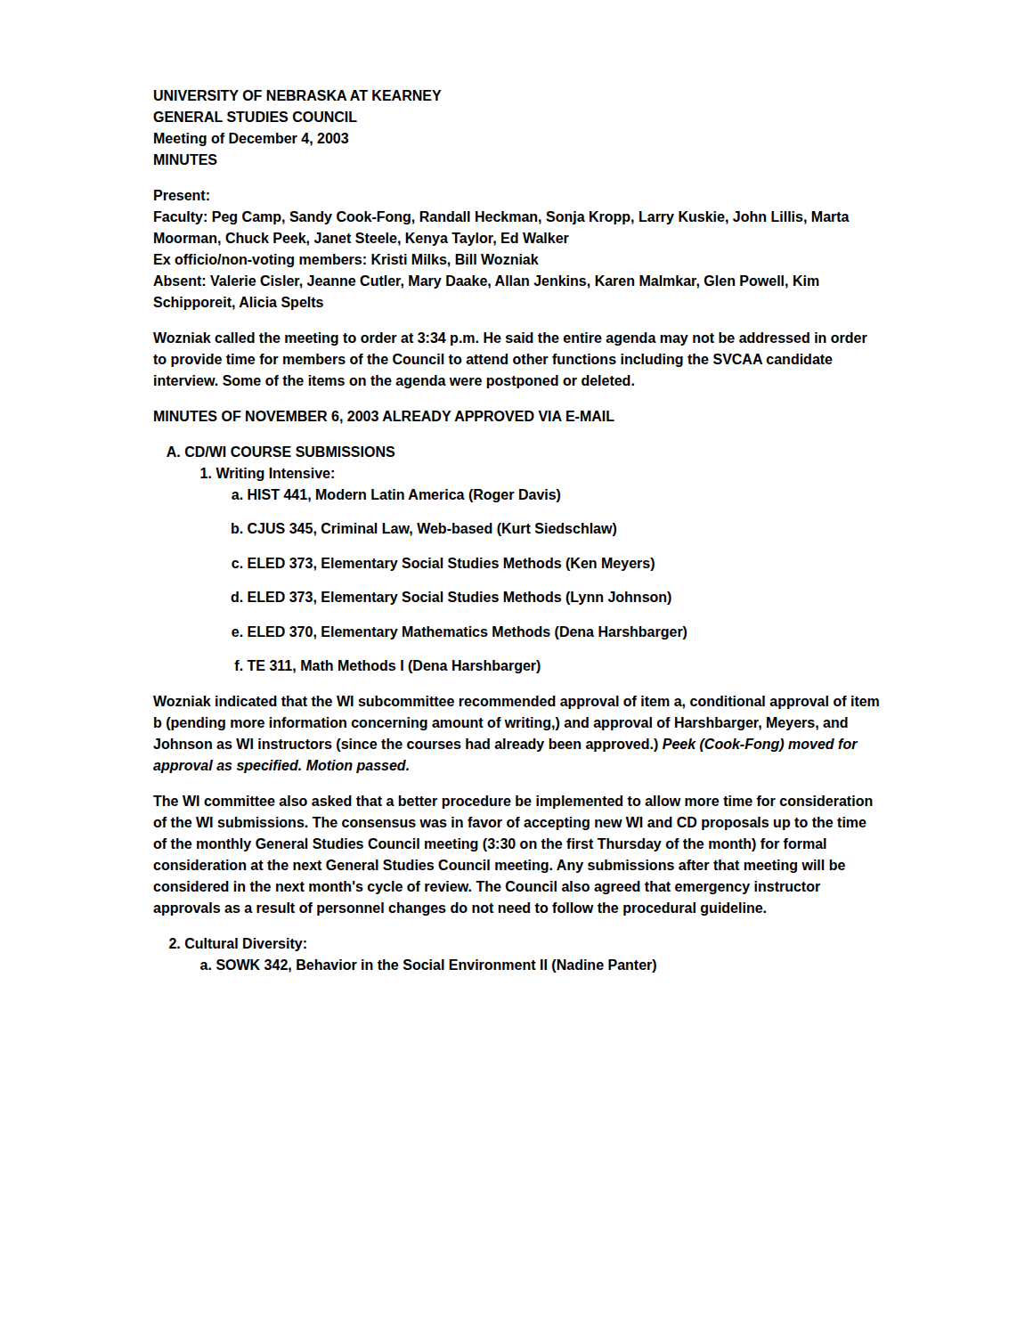UNIVERSITY OF NEBRASKA AT KEARNEY
GENERAL STUDIES COUNCIL
Meeting of December 4, 2003
MINUTES
Present:
Faculty: Peg Camp, Sandy Cook-Fong, Randall Heckman, Sonja Kropp, Larry Kuskie, John Lillis, Marta Moorman, Chuck Peek, Janet Steele, Kenya Taylor, Ed Walker
Ex officio/non-voting members: Kristi Milks, Bill Wozniak
Absent: Valerie Cisler, Jeanne Cutler, Mary Daake, Allan Jenkins, Karen Malmkar, Glen Powell, Kim Schipporeit, Alicia Spelts
Wozniak called the meeting to order at 3:34 p.m. He said the entire agenda may not be addressed in order to provide time for members of the Council to attend other functions including the SVCAA candidate interview. Some of the items on the agenda were postponed or deleted.
MINUTES OF NOVEMBER 6, 2003 ALREADY APPROVED VIA E-MAIL
CD/WI COURSE SUBMISSIONS
Writing Intensive:
HIST 441, Modern Latin America (Roger Davis)
CJUS 345, Criminal Law, Web-based (Kurt Siedschlaw)
ELED 373, Elementary Social Studies Methods (Ken Meyers)
ELED 373, Elementary Social Studies Methods (Lynn Johnson)
ELED 370, Elementary Mathematics Methods (Dena Harshbarger)
TE 311, Math Methods I (Dena Harshbarger)
Wozniak indicated that the WI subcommittee recommended approval of item a, conditional approval of item b (pending more information concerning amount of writing,) and approval of Harshbarger, Meyers, and Johnson as WI instructors (since the courses had already been approved.) Peek (Cook-Fong) moved for approval as specified. Motion passed.
The WI committee also asked that a better procedure be implemented to allow more time for consideration of the WI submissions. The consensus was in favor of accepting new WI and CD proposals up to the time of the monthly General Studies Council meeting (3:30 on the first Thursday of the month) for formal consideration at the next General Studies Council meeting. Any submissions after that meeting will be considered in the next month's cycle of review. The Council also agreed that emergency instructor approvals as a result of personnel changes do not need to follow the procedural guideline.
Cultural Diversity:
SOWK 342, Behavior in the Social Environment II (Nadine Panter)